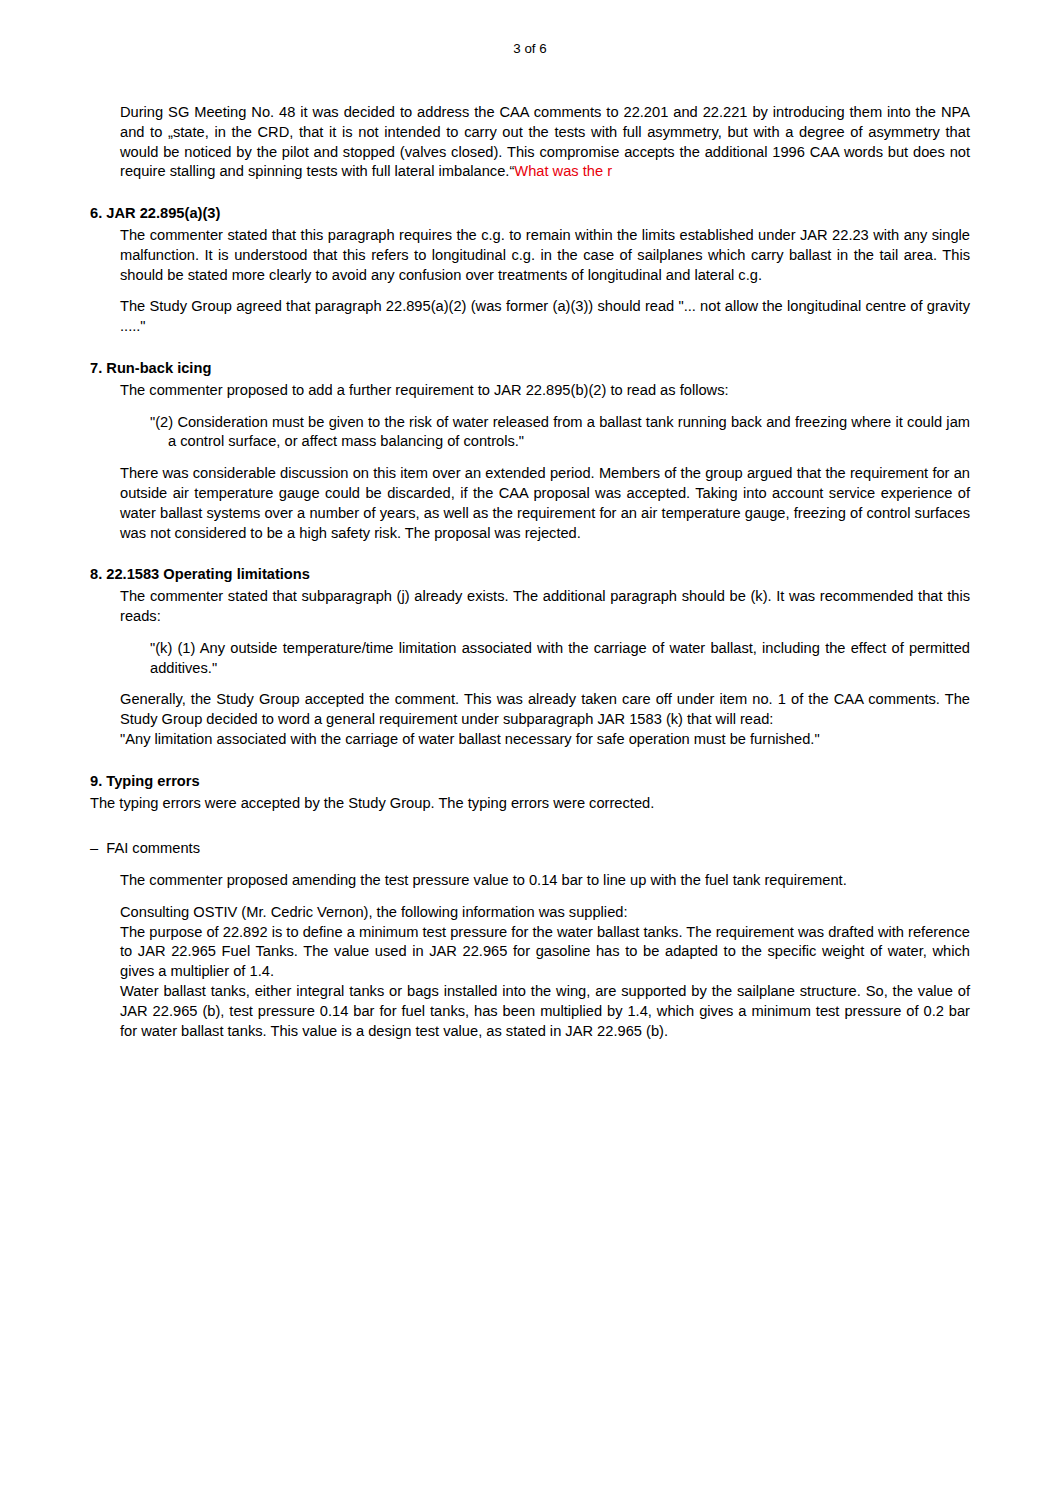3 of 6
During SG Meeting No. 48 it was decided to address the CAA comments to 22.201 and 22.221 by introducing them into the NPA and to „state, in the CRD, that it is not intended to carry out the tests with full asymmetry, but with a degree of asymmetry that would be noticed by the pilot and stopped (valves closed). This compromise accepts the additional 1996 CAA words but does not require stalling and spinning tests with full lateral imbalance.“What was the r
6. JAR 22.895(a)(3)
The commenter stated that this paragraph requires the c.g. to remain within the limits established under JAR 22.23 with any single malfunction. It is understood that this refers to longitudinal c.g. in the case of sailplanes which carry ballast in the tail area. This should be stated more clearly to avoid any confusion over treatments of longitudinal and lateral c.g.
The Study Group agreed that paragraph 22.895(a)(2) (was former (a)(3)) should read "... not allow the longitudinal centre of gravity ....."
7. Run-back icing
The commenter proposed to add a further requirement to JAR 22.895(b)(2) to read as follows:
"(2) Consideration must be given to the risk of water released from a ballast tank running back and freezing where it could jam a control surface, or affect mass balancing of controls."
There was considerable discussion on this item over an extended period. Members of the group argued that the requirement for an outside air temperature gauge could be discarded, if the CAA proposal was accepted. Taking into account service experience of water ballast systems over a number of years, as well as the requirement for an air temperature gauge, freezing of control surfaces was not considered to be a high safety risk. The proposal was rejected.
8. 22.1583 Operating limitations
The commenter stated that subparagraph (j) already exists. The additional paragraph should be (k). It was recommended that this reads:
"(k) (1) Any outside temperature/time limitation associated with the carriage of water ballast, including the effect of permitted additives."
Generally, the Study Group accepted the comment. This was already taken care off under item no. 1 of the CAA comments. The Study Group decided to word a general requirement under subparagraph JAR 1583 (k) that will read:
"Any limitation associated with the carriage of water ballast necessary for safe operation must be furnished."
9. Typing errors
The typing errors were accepted by the Study Group. The typing errors were corrected.
– FAI comments
The commenter proposed amending the test pressure value to 0.14 bar to line up with the fuel tank requirement.
Consulting OSTIV (Mr. Cedric Vernon), the following information was supplied:
The purpose of 22.892 is to define a minimum test pressure for the water ballast tanks. The requirement was drafted with reference to JAR 22.965 Fuel Tanks. The value used in JAR 22.965 for gasoline has to be adapted to the specific weight of water, which gives a multiplier of 1.4.
Water ballast tanks, either integral tanks or bags installed into the wing, are supported by the sailplane structure. So, the value of JAR 22.965 (b), test pressure 0.14 bar for fuel tanks, has been multiplied by 1.4, which gives a minimum test pressure of 0.2 bar for water ballast tanks. This value is a design test value, as stated in JAR 22.965 (b).